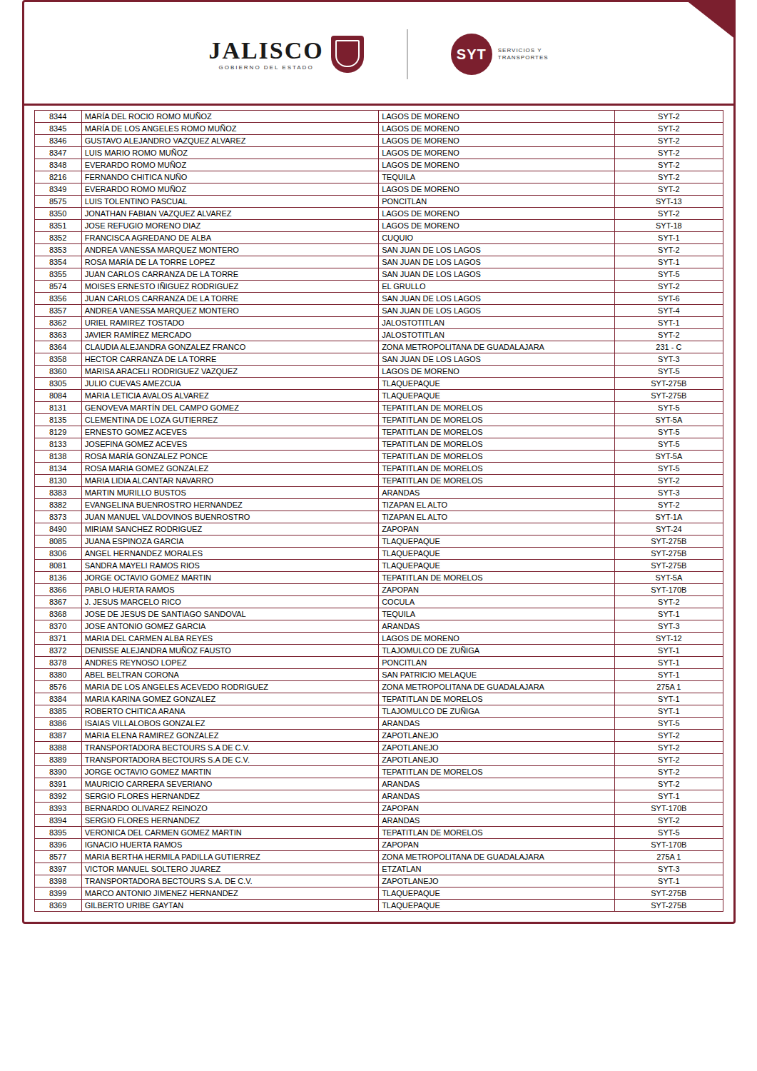JALISCO
GOBIERNO DEL ESTADO
SYT
SERVICIOS Y
TRANSPORTES
| 8344 | MARÍA DEL ROCIO ROMO MUÑOZ | LAGOS DE MORENO | SYT-2 |
| 8345 | MARÍA DE LOS ANGELES ROMO MUÑOZ | LAGOS DE MORENO | SYT-2 |
| 8346 | GUSTAVO ALEJANDRO VAZQUEZ ALVAREZ | LAGOS DE MORENO | SYT-2 |
| 8347 | LUIS MARIO ROMO MUÑOZ | LAGOS DE MORENO | SYT-2 |
| 8348 | EVERARDO ROMO MUÑOZ | LAGOS DE MORENO | SYT-2 |
| 8216 | FERNANDO CHITICA NUÑO | TEQUILA | SYT-2 |
| 8349 | EVERARDO ROMO MUÑOZ | LAGOS DE MORENO | SYT-2 |
| 8575 | LUIS TOLENTINO PASCUAL | PONCITLAN | SYT-13 |
| 8350 | JONATHAN FABIAN VAZQUEZ ALVAREZ | LAGOS DE MORENO | SYT-2 |
| 8351 | JOSE REFUGIO MORENO DIAZ | LAGOS DE MORENO | SYT-18 |
| 8352 | FRANCISCA AGREDANO DE ALBA | CUQUIO | SYT-1 |
| 8353 | ANDREA VANESSA MARQUEZ MONTERO | SAN JUAN DE LOS LAGOS | SYT-2 |
| 8354 | ROSA MARÍA DE LA TORRE LOPEZ | SAN JUAN DE LOS LAGOS | SYT-1 |
| 8355 | JUAN CARLOS CARRANZA DE LA TORRE | SAN JUAN DE LOS LAGOS | SYT-5 |
| 8574 | MOISES ERNESTO IÑIGUEZ RODRIGUEZ | EL GRULLO | SYT-2 |
| 8356 | JUAN CARLOS CARRANZA DE LA TORRE | SAN JUAN DE LOS LAGOS | SYT-6 |
| 8357 | ANDREA VANESSA MARQUEZ MONTERO | SAN JUAN DE LOS LAGOS | SYT-4 |
| 8362 | URIEL RAMIREZ TOSTADO | JALOSTOTITLAN | SYT-1 |
| 8363 | JAVIER RAMÍREZ MERCADO | JALOSTOTITLAN | SYT-2 |
| 8364 | CLAUDIA ALEJANDRA GONZALEZ FRANCO | ZONA METROPOLITANA DE GUADALAJARA | 231 - C |
| 8358 | HECTOR CARRANZA DE LA TORRE | SAN JUAN DE LOS LAGOS | SYT-3 |
| 8360 | MARISA ARACELI RODRIGUEZ VAZQUEZ | LAGOS DE MORENO | SYT-5 |
| 8305 | JULIO CUEVAS AMEZCUA | TLAQUEPAQUE | SYT-275B |
| 8084 | MARIA LETICIA AVALOS ALVAREZ | TLAQUEPAQUE | SYT-275B |
| 8131 | GENOVEVA MARTÍN DEL CAMPO GOMEZ | TEPATITLAN DE MORELOS | SYT-5 |
| 8135 | CLEMENTINA DE LOZA GUTIERREZ | TEPATITLAN DE MORELOS | SYT-5A |
| 8129 | ERNESTO GOMEZ ACEVES | TEPATITLAN DE MORELOS | SYT-5 |
| 8133 | JOSEFINA GOMEZ ACEVES | TEPATITLAN DE MORELOS | SYT-5 |
| 8138 | ROSA MARÍA GONZALEZ PONCE | TEPATITLAN DE MORELOS | SYT-5A |
| 8134 | ROSA MARIA GOMEZ GONZALEZ | TEPATITLAN DE MORELOS | SYT-5 |
| 8130 | MARIA LIDIA ALCANTAR NAVARRO | TEPATITLAN DE MORELOS | SYT-2 |
| 8383 | MARTIN MURILLO BUSTOS | ARANDAS | SYT-3 |
| 8382 | EVANGELINA BUENROSTRO HERNANDEZ | TIZAPAN EL ALTO | SYT-2 |
| 8373 | JUAN MANUEL VALDOVINOS BUENROSTRO | TIZAPAN EL ALTO | SYT-1A |
| 8490 | MIRIAM SANCHEZ RODRIGUEZ | ZAPOPAN | SYT-24 |
| 8085 | JUANA ESPINOZA GARCIA | TLAQUEPAQUE | SYT-275B |
| 8306 | ANGEL HERNANDEZ MORALES | TLAQUEPAQUE | SYT-275B |
| 8081 | SANDRA MAYELI RAMOS RIOS | TLAQUEPAQUE | SYT-275B |
| 8136 | JORGE OCTAVIO GOMEZ MARTIN | TEPATITLAN DE MORELOS | SYT-5A |
| 8366 | PABLO HUERTA RAMOS | ZAPOPAN | SYT-170B |
| 8367 | J. JESUS MARCELO RICO | COCULA | SYT-2 |
| 8368 | JOSE DE JESUS DE SANTIAGO SANDOVAL | TEQUILA | SYT-1 |
| 8370 | JOSE ANTONIO GOMEZ GARCIA | ARANDAS | SYT-3 |
| 8371 | MARIA DEL CARMEN ALBA REYES | LAGOS DE MORENO | SYT-12 |
| 8372 | DENISSE ALEJANDRA MUÑOZ FAUSTO | TLAJOMULCO DE ZUÑIGA | SYT-1 |
| 8378 | ANDRES REYNOSO LOPEZ | PONCITLAN | SYT-1 |
| 8380 | ABEL BELTRAN CORONA | SAN PATRICIO MELAQUE | SYT-1 |
| 8576 | MARIA DE LOS ANGELES ACEVEDO RODRIGUEZ | ZONA METROPOLITANA DE GUADALAJARA | 275A 1 |
| 8384 | MARIA KARINA GOMEZ GONZALEZ | TEPATITLAN DE MORELOS | SYT-1 |
| 8385 | ROBERTO CHITICA ARANA | TLAJOMULCO DE ZUÑIGA | SYT-1 |
| 8386 | ISAIAS VILLALOBOS GONZALEZ | ARANDAS | SYT-5 |
| 8387 | MARIA ELENA RAMIREZ GONZALEZ | ZAPOTLANEJO | SYT-2 |
| 8388 | TRANSPORTADORA BECTOURS S.A DE C.V. | ZAPOTLANEJO | SYT-2 |
| 8389 | TRANSPORTADORA BECTOURS S.A DE C.V. | ZAPOTLANEJO | SYT-2 |
| 8390 | JORGE OCTAVIO GOMEZ MARTIN | TEPATITLAN DE MORELOS | SYT-2 |
| 8391 | MAURICIO CARRERA SEVERIANO | ARANDAS | SYT-2 |
| 8392 | SERGIO FLORES HERNANDEZ | ARANDAS | SYT-1 |
| 8393 | BERNARDO OLIVAREZ REINOZO | ZAPOPAN | SYT-170B |
| 8394 | SERGIO FLORES HERNANDEZ | ARANDAS | SYT-2 |
| 8395 | VERONICA DEL CARMEN GOMEZ MARTIN | TEPATITLAN DE MORELOS | SYT-5 |
| 8396 | IGNACIO HUERTA RAMOS | ZAPOPAN | SYT-170B |
| 8577 | MARIA BERTHA HERMILA PADILLA GUTIERREZ | ZONA METROPOLITANA DE GUADALAJARA | 275A 1 |
| 8397 | VICTOR MANUEL SOLTERO JUAREZ | ETZATLAN | SYT-3 |
| 8398 | TRANSPORTADORA BECTOURS S.A. DE C.V. | ZAPOTLANEJO | SYT-1 |
| 8399 | MARCO ANTONIO JIMENEZ HERNANDEZ | TLAQUEPAQUE | SYT-275B |
| 8369 | GILBERTO URIBE GAYTAN | TLAQUEPAQUE | SYT-275B |